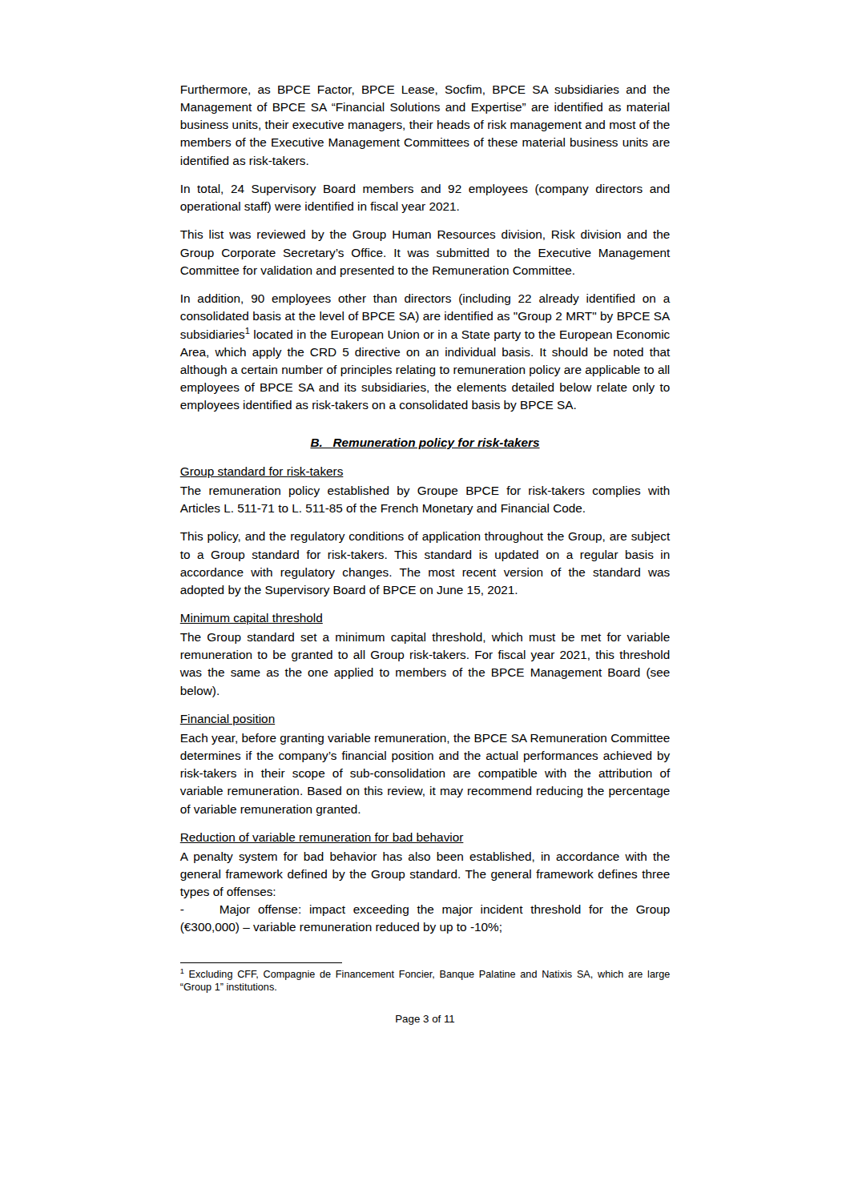Furthermore, as BPCE Factor, BPCE Lease, Socfim, BPCE SA subsidiaries and the Management of BPCE SA “Financial Solutions and Expertise” are identified as material business units, their executive managers, their heads of risk management and most of the members of the Executive Management Committees of these material business units are identified as risk-takers.
In total, 24 Supervisory Board members and 92 employees (company directors and operational staff) were identified in fiscal year 2021.
This list was reviewed by the Group Human Resources division, Risk division and the Group Corporate Secretary’s Office. It was submitted to the Executive Management Committee for validation and presented to the Remuneration Committee.
In addition, 90 employees other than directors (including 22 already identified on a consolidated basis at the level of BPCE SA) are identified as "Group 2 MRT" by BPCE SA subsidiaries1 located in the European Union or in a State party to the European Economic Area, which apply the CRD 5 directive on an individual basis. It should be noted that although a certain number of principles relating to remuneration policy are applicable to all employees of BPCE SA and its subsidiaries, the elements detailed below relate only to employees identified as risk-takers on a consolidated basis by BPCE SA.
B. Remuneration policy for risk-takers
Group standard for risk-takers
The remuneration policy established by Groupe BPCE for risk-takers complies with Articles L. 511-71 to L. 511-85 of the French Monetary and Financial Code.
This policy, and the regulatory conditions of application throughout the Group, are subject to a Group standard for risk-takers. This standard is updated on a regular basis in accordance with regulatory changes. The most recent version of the standard was adopted by the Supervisory Board of BPCE on June 15, 2021.
Minimum capital threshold
The Group standard set a minimum capital threshold, which must be met for variable remuneration to be granted to all Group risk-takers. For fiscal year 2021, this threshold was the same as the one applied to members of the BPCE Management Board (see below).
Financial position
Each year, before granting variable remuneration, the BPCE SA Remuneration Committee determines if the company’s financial position and the actual performances achieved by risk-takers in their scope of sub-consolidation are compatible with the attribution of variable remuneration. Based on this review, it may recommend reducing the percentage of variable remuneration granted.
Reduction of variable remuneration for bad behavior
A penalty system for bad behavior has also been established, in accordance with the general framework defined by the Group standard. The general framework defines three types of offenses:
-Major offense: impact exceeding the major incident threshold for the Group (€300,000) – variable remuneration reduced by up to -10%;
1 Excluding CFF, Compagnie de Financement Foncier, Banque Palatine and Natixis SA, which are large “Group 1” institutions.
Page 3 of 11